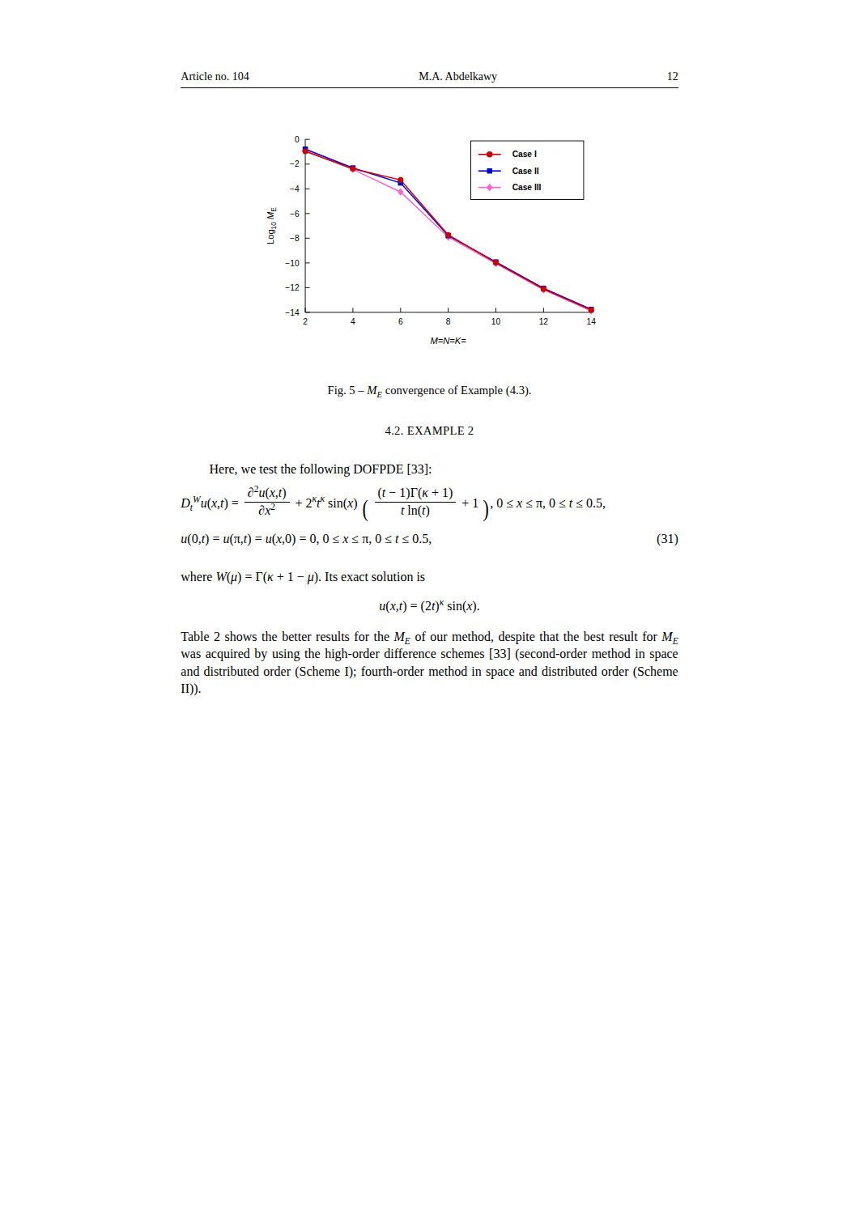Article no. 104
M.A. Abdelkawy
12
0 −2 −4 −6 −8 −10 −12 −14 2 4 6 8 10 12 14 Log10 ME M=N=K= Case I Case II Case III
Fig. 5 – ME convergence of Example (4.3).
4.2. EXAMPLE 2
Here, we test the following DOFPDE [33]:
DtWu(x,t) = ∂2u(x,t)∂x2 + 2κtκ sin(x) ( (t − 1)Γ(κ + 1) t ln(t) + 1 ), 0 ≤ x ≤ π, 0 ≤ t ≤ 0.5, u(0,t) = u(π,t) = u(x,0) = 0, 0 ≤ x ≤ π, 0 ≤ t ≤ 0.5, (31)
where W(μ) = Γ(κ + 1 − μ). Its exact solution is
u(x,t) = (2t)κ sin(x).
Table 2 shows the better results for the ME of our method, despite that the best result for ME was acquired by using the high-order difference schemes [33] (second-order method in space and distributed order (Scheme I); fourth-order method in space and distributed order (Scheme II)).